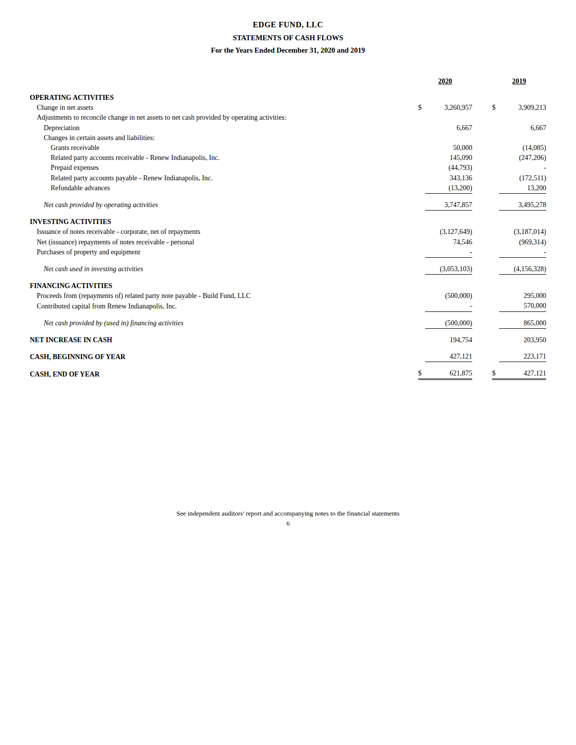EDGE FUND, LLC
STATEMENTS OF CASH FLOWS
For the Years Ended December 31, 2020 and 2019
| | | 2020 | | 2019 |
| OPERATING ACTIVITIES | | | | | | |
| Change in net assets | | $ | 3,260,957 | | $ | 3,909,213 |
| Adjustments to reconcile change in net assets to net cash provided by operating activities: | | | | | | |
| Depreciation | | | 6,667 | | | 6,667 |
| Changes in certain assets and liabilities: | | | | | | |
| Grants receivable | | | 50,000 | | | (14,085) |
| Related party accounts receivable - Renew Indianapolis, Inc. | | | 145,090 | | | (247,206) |
| Prepaid expenses | | | (44,793) | | | - |
| Related party accounts payable - Renew Indianapolis, Inc. | | | 343,136 | | | (172,511) |
| Refundable advances | | | (13,200) | | | 13,200 |
| Net cash provided by operating activities | | | 3,747,857 | | | 3,495,278 |
| INVESTING ACTIVITIES | | | | | | |
| Issuance of notes receivable - corporate, net of repayments | | | (3,127,649) | | | (3,187,014) |
| Net (issuance) repayments of notes receivable - personal | | | 74,546 | | | (969,314) |
| Purchases of property and equipment | | | - | | | - |
| Net cash used in investing activities | | | (3,053,103) | | | (4,156,328) |
| FINANCING ACTIVITIES | | | | | | |
| Proceeds from (repayments of) related party note payable - Build Fund, LLC | | | (500,000) | | | 295,000 |
| Contributed capital from Renew Indianapolis, Inc. | | | - | | | 570,000 |
| Net cash provided by (used in) financing activities | | | (500,000) | | | 865,000 |
| NET INCREASE IN CASH | | | 194,754 | | | 203,950 |
| CASH, BEGINNING OF YEAR | | | 427,121 | | | 223,171 |
| CASH, END OF YEAR | | $ | 621,875 | | $ | 427,121 |
See independent auditors' report and accompanying notes to the financial statements
6